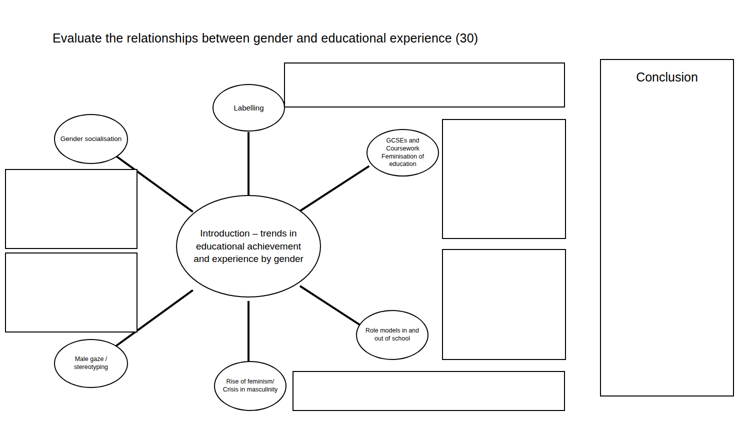Evaluate the relationships between gender and educational experience (30)
Introduction – trends in educational achievement and experience by gender
Labelling
Gender socialisation
GCSEs and Coursework
Feminisation of education
Role models in and out of school
Male gaze / stereotyping
Rise of feminism/ Crisis in masculinity
Conclusion